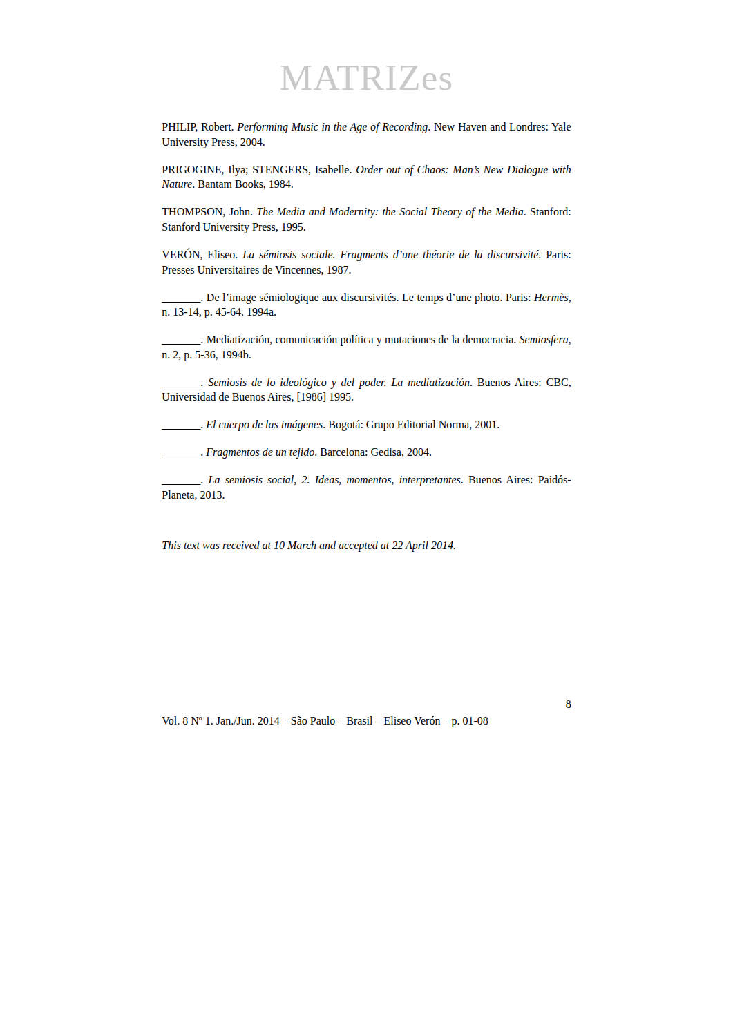MATRIZes
PHILIP, Robert. Performing Music in the Age of Recording. New Haven and Londres: Yale University Press, 2004.
PRIGOGINE, Ilya; STENGERS, Isabelle. Order out of Chaos: Man’s New Dialogue with Nature. Bantam Books, 1984.
THOMPSON, John. The Media and Modernity: the Social Theory of the Media. Stanford: Stanford University Press, 1995.
VERÓN, Eliseo. La sémiosis sociale. Fragments d’une théorie de la discursivité. Paris: Presses Universitaires de Vincennes, 1987.
_______. De l’image sémiologique aux discursivités. Le temps d’une photo. Paris: Hermès, n. 13-14, p. 45-64. 1994a.
_______. Mediatización, comunicación política y mutaciones de la democracia. Semiosfera, n. 2, p. 5-36, 1994b.
_______. Semiosis de lo ideológico y del poder. La mediatización. Buenos Aires: CBC, Universidad de Buenos Aires, [1986] 1995.
_______. El cuerpo de las imágenes. Bogotá: Grupo Editorial Norma, 2001.
_______. Fragmentos de un tejido. Barcelona: Gedisa, 2004.
_______. La semiosis social, 2. Ideas, momentos, interpretantes. Buenos Aires: Paidós-Planeta, 2013.
This text was received at 10 March and accepted at 22 April 2014.
8
Vol. 8 Nº 1. Jan./Jun. 2014 – São Paulo – Brasil – Eliseo Verón – p. 01-08